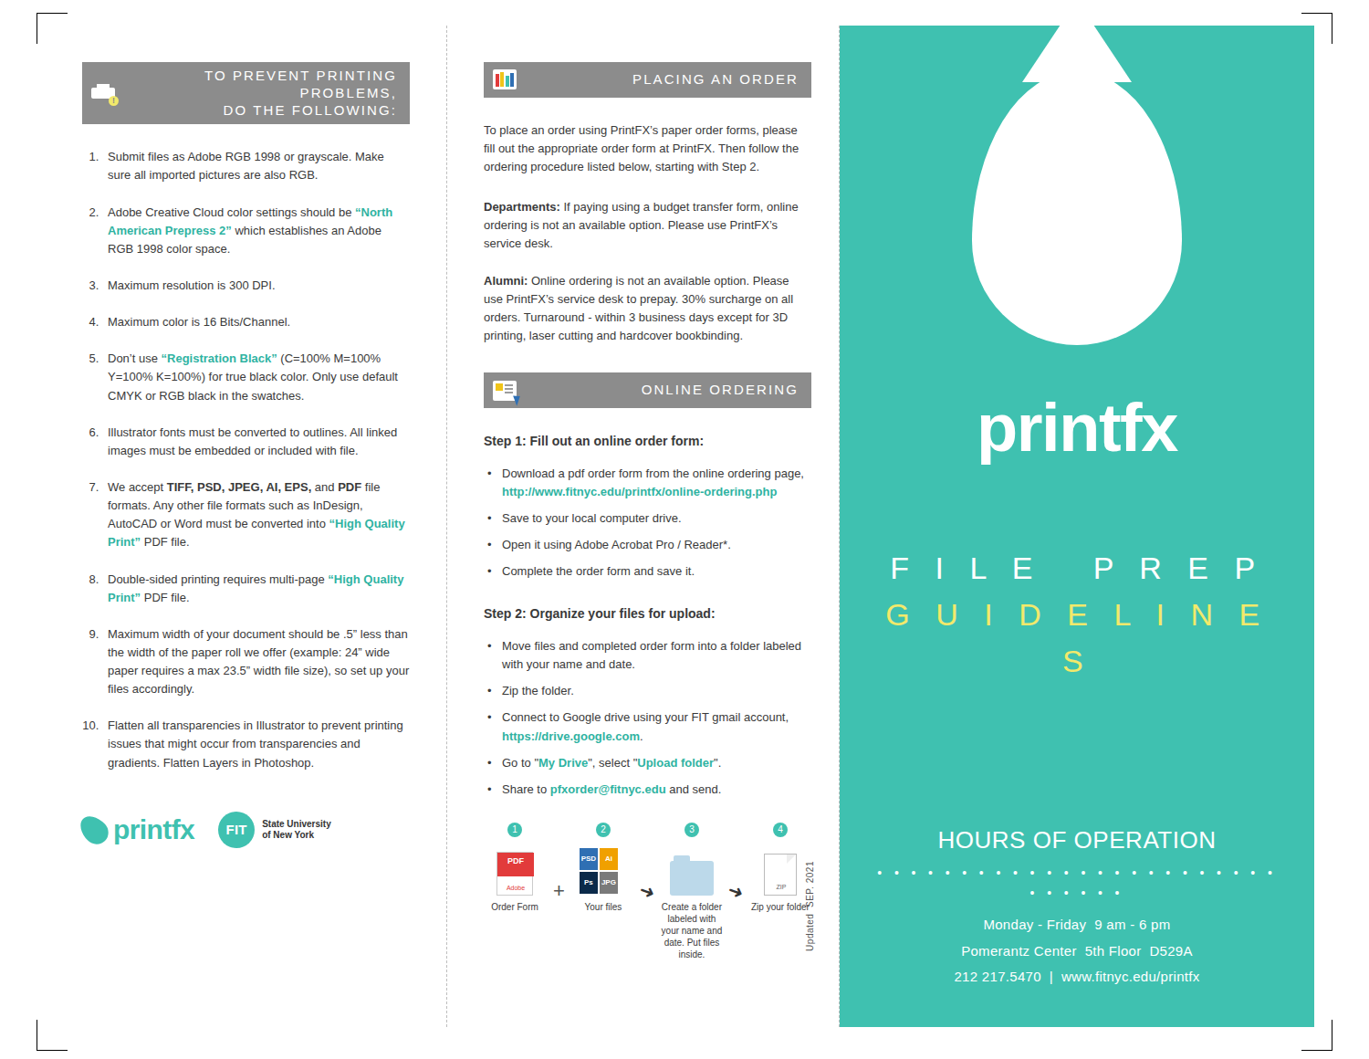!
TO PREVENT PRINTING PROBLEMS,
DO THE FOLLOWING:
Submit files as Adobe RGB 1998 or grayscale. Make sure all imported pictures are also RGB.
Adobe Creative Cloud color settings should be “North American Prepress 2” which establishes an Adobe RGB 1998 color space.
Maximum resolution is 300 DPI.
Maximum color is 16 Bits/Channel.
Don’t use “Registration Black” (C=100% M=100% Y=100% K=100%) for true black color. Only use default CMYK or RGB black in the swatches.
Illustrator fonts must be converted to outlines. All linked images must be embedded or included with file.
We accept TIFF, PSD, JPEG, AI, EPS, and PDF file formats. Any other file formats such as InDesign, AutoCAD or Word must be converted into “High Quality Print” PDF file.
Double-sided printing requires multi-page “High Quality Print” PDF file.
Maximum width of your document should be .5” less than the width of the paper roll we offer (example: 24” wide paper requires a max 23.5” width file size), so set up your files accordingly.
Flatten all transparencies in Illustrator to prevent printing issues that might occur from transparencies and gradients. Flatten Layers in Photoshop.
printfx
FIT State University
of New York
PLACING AN ORDER
To place an order using PrintFX’s paper order forms, please fill out the appropriate order form at PrintFX. Then follow the ordering procedure listed below, starting with Step 2.
Departments: If paying using a budget transfer form, online ordering is not an available option. Please use PrintFX’s service desk.
Alumni: Online ordering is not an available option. Please use PrintFX’s service desk to prepay. 30% surcharge on all orders. Turnaround - within 3 business days except for 3D printing, laser cutting and hardcover bookbinding.
ONLINE ORDERING
Step 1: Fill out an online order form:
Download a pdf order form from the online ordering page, http://www.fitnyc.edu/printfx/online-ordering.php
Save to your local computer drive.
Open it using Adobe Acrobat Pro / Reader*.
Complete the order form and save it.
Step 2: Organize your files for upload:
Move files and completed order form into a folder labeled with your name and date.
Zip the folder.
Connect to Google drive using your FIT gmail account, https://drive.google.com.
Go to "My Drive", select "Upload folder".
Share to pfxorder@fitnyc.edu and send.
1
Adobe
Order Form
+
2
PSD Ai Ps JPG
Your files
➜
3
Create a folder labeled with your name and date. Put files inside.
➜
4
Zip your folder
Updated SEP. 2021
printfx
F I L E P R E P
G U I D E L I N E S
HOURS OF OPERATION
• • • • • • • • • • • • • • • • • • • • • • • • • • • • • •
Monday - Friday 9 am - 6 pm
Pomerantz Center 5th Floor D529A
212 217.5470 | www.fitnyc.edu/printfx